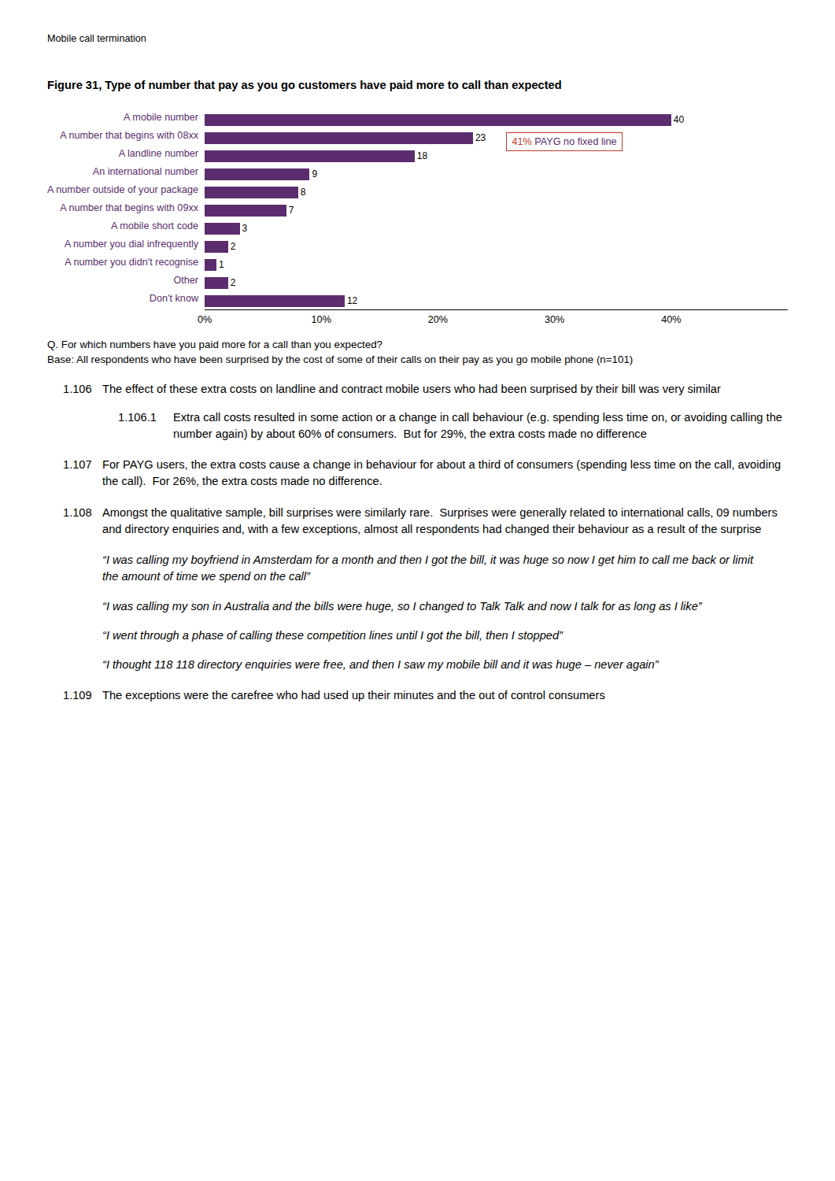Mobile call termination
Figure 31, Type of number that pay as you go customers have paid more to call than expected
| A mobile number | 40 |
| A number that begins with 08xx | 23 |
| A landline number | 18 |
| An international number | 9 |
| A number outside of your package | 8 |
| A number that begins with 09xx | 7 |
| A mobile short code | 3 |
| A number you dial infrequently | 2 |
| A number you didn't recognise | 1 |
| Other | 2 |
| Don't know | 12 |
| | 0% 10% 20% 30% 40% |
41% PAYG no fixed line
Q. For which numbers have you paid more for a call than you expected?
Base: All respondents who have been surprised by the cost of some of their calls on their pay as you go mobile phone (n=101)
1.106
The effect of these extra costs on landline and contract mobile users who had been surprised by their bill was very similar
1.106.1
Extra call costs resulted in some action or a change in call behaviour (e.g. spending less time on, or avoiding calling the number again) by about 60% of consumers. But for 29%, the extra costs made no difference
1.107
For PAYG users, the extra costs cause a change in behaviour for about a third of consumers (spending less time on the call, avoiding the call). For 26%, the extra costs made no difference.
1.108
Amongst the qualitative sample, bill surprises were similarly rare. Surprises were generally related to international calls, 09 numbers and directory enquiries and, with a few exceptions, almost all respondents had changed their behaviour as a result of the surprise
“I was calling my boyfriend in Amsterdam for a month and then I got the bill, it was huge so now I get him to call me back or limit the amount of time we spend on the call”
“I was calling my son in Australia and the bills were huge, so I changed to Talk Talk and now I talk for as long as I like”
“I went through a phase of calling these competition lines until I got the bill, then I stopped”
“I thought 118 118 directory enquiries were free, and then I saw my mobile bill and it was huge – never again”
1.109
The exceptions were the carefree who had used up their minutes and the out of control consumers